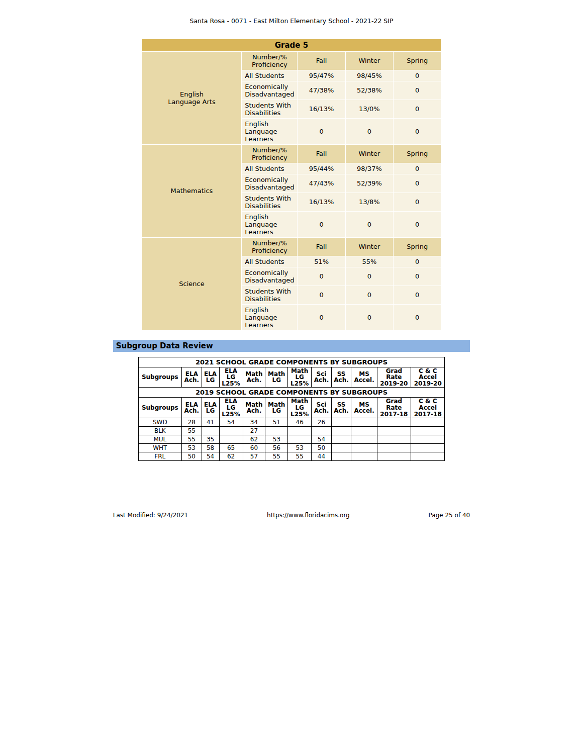Santa Rosa - 0071 - East Milton Elementary School - 2021-22 SIP
| Grade 5 |
| English Language Arts | Number/% Proficiency | Fall | Winter | Spring |
| All Students | 95/47% | 98/45% | 0 |
| Economically Disadvantaged | 47/38% | 52/38% | 0 |
| Students With Disabilities | 16/13% | 13/0% | 0 |
| English Language Learners | 0 | 0 | 0 |
| Mathematics | Number/% Proficiency | Fall | Winter | Spring |
| All Students | 95/44% | 98/37% | 0 |
| Economically Disadvantaged | 47/43% | 52/39% | 0 |
| Students With Disabilities | 16/13% | 13/8% | 0 |
| English Language Learners | 0 | 0 | 0 |
| Science | Number/% Proficiency | Fall | Winter | Spring |
| All Students | 51% | 55% | 0 |
| Economically Disadvantaged | 0 | 0 | 0 |
| Students With Disabilities | 0 | 0 | 0 |
| English Language Learners | 0 | 0 | 0 |
Subgroup Data Review
| 2021 SCHOOL GRADE COMPONENTS BY SUBGROUPS |
| Subgroups | ELA Ach. | ELA LG | ELA LG L25% | Math Ach. | Math LG | Math LG L25% | Sci Ach. | SS Ach. | MS Accel. | Grad Rate 2019-20 | C & C Accel 2019-20 |
| 2019 SCHOOL GRADE COMPONENTS BY SUBGROUPS |
| Subgroups | ELA Ach. | ELA LG | ELA LG L25% | Math Ach. | Math LG | Math LG L25% | Sci Ach. | SS Ach. | MS Accel. | Grad Rate 2017-18 | C & C Accel 2017-18 |
| SWD | 28 | 41 | 54 | 34 | 51 | 46 | 26 | | | | |
| BLK | 55 | | | 27 | | | | | | | |
| MUL | 55 | 35 | | 62 | 53 | | 54 | | | | |
| WHT | 53 | 58 | 65 | 60 | 56 | 53 | 50 | | | | |
| FRL | 50 | 54 | 62 | 57 | 55 | 55 | 44 | | | | |
Last Modified: 9/24/2021
https://www.floridacims.org
Page 25 of 40